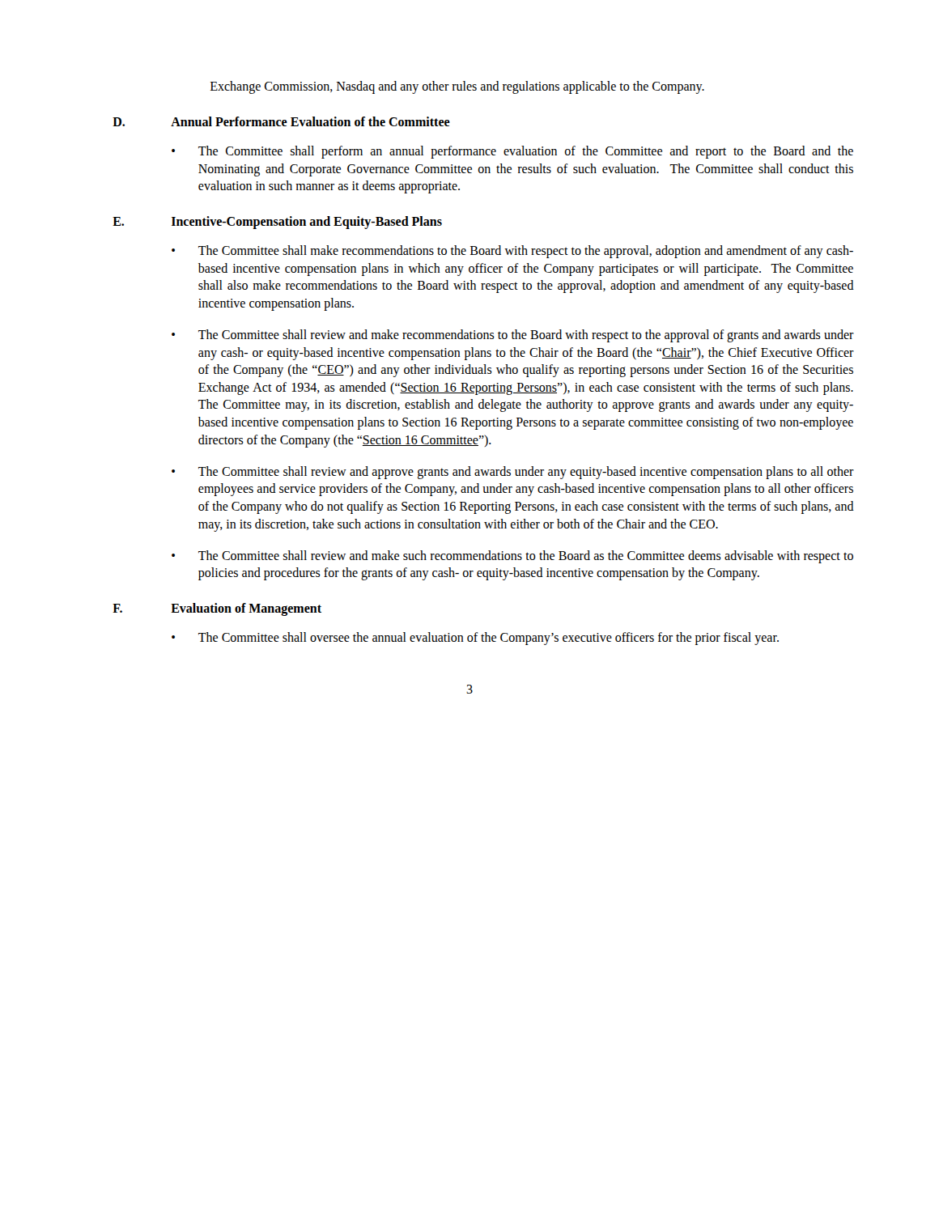Exchange Commission, Nasdaq and any other rules and regulations applicable to the Company.
D. Annual Performance Evaluation of the Committee
• The Committee shall perform an annual performance evaluation of the Committee and report to the Board and the Nominating and Corporate Governance Committee on the results of such evaluation. The Committee shall conduct this evaluation in such manner as it deems appropriate.
E. Incentive-Compensation and Equity-Based Plans
• The Committee shall make recommendations to the Board with respect to the approval, adoption and amendment of any cash-based incentive compensation plans in which any officer of the Company participates or will participate. The Committee shall also make recommendations to the Board with respect to the approval, adoption and amendment of any equity-based incentive compensation plans.
• The Committee shall review and make recommendations to the Board with respect to the approval of grants and awards under any cash- or equity-based incentive compensation plans to the Chair of the Board (the “Chair”), the Chief Executive Officer of the Company (the “CEO”) and any other individuals who qualify as reporting persons under Section 16 of the Securities Exchange Act of 1934, as amended (“Section 16 Reporting Persons”), in each case consistent with the terms of such plans. The Committee may, in its discretion, establish and delegate the authority to approve grants and awards under any equity-based incentive compensation plans to Section 16 Reporting Persons to a separate committee consisting of two non-employee directors of the Company (the “Section 16 Committee”).
• The Committee shall review and approve grants and awards under any equity-based incentive compensation plans to all other employees and service providers of the Company, and under any cash-based incentive compensation plans to all other officers of the Company who do not qualify as Section 16 Reporting Persons, in each case consistent with the terms of such plans, and may, in its discretion, take such actions in consultation with either or both of the Chair and the CEO.
• The Committee shall review and make such recommendations to the Board as the Committee deems advisable with respect to policies and procedures for the grants of any cash- or equity-based incentive compensation by the Company.
F. Evaluation of Management
• The Committee shall oversee the annual evaluation of the Company’s executive officers for the prior fiscal year.
3